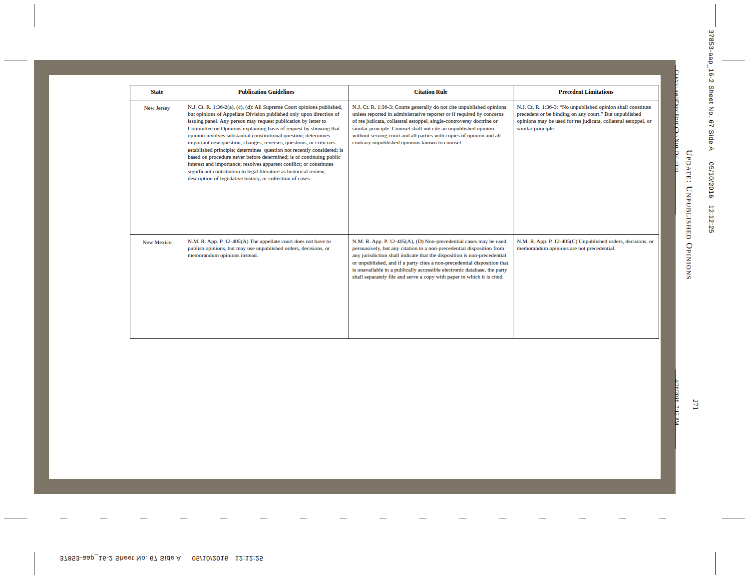37853-aap_16-2 Sheet No. 67 Side A 05/10/2016 12:12:25
UPDATE: UNPUBLISHED OPINIONS
CLEVELANDEXECEDIT (DO NOT DELETE)
4/26/2016 7:12 PM
271
37853-aap_16-2 Sheet No. 67 Side A 05/10/2016 12:12:25
| State | Publication Guidelines | Citation Rule | Precedent Limitations |
| --- | --- | --- | --- |
| New Jersey | N.J. Ct. R. 1:36-2(a), (c), (d): All Supreme Court opinions published, but opinions of Appellate Division published only upon direction of issuing panel. Any person may request publication by letter to Committee on Opinions explaining basis of request by showing that opinion involves substantial constitutional question; determines important new question; changes, reverses, questions, or criticizes established principle; determines question not recently considered; is based on procedure never before determined; is of continuing public interest and importance; resolves apparent conflict; or constitutes significant contribution to legal literature as historical review, description of legislative history, or collection of cases. | N.J. Ct. R. 1:36-3: Courts generally do not cite unpublished opinions unless reported in administrative reporter or if required by concerns of res judicata, collateral estoppel, single-controversy doctrine or similar principle. Counsel shall not cite an unpublished opinion without serving court and all parties with copies of opinion and all contrary unpublished opinions known to counsel | N.J. Ct. R. 1:36-3: “No unpublished opinion shall constitute precedent or be binding on any court.” But unpublished opinions may be used for res judicata, collateral estoppel, or similar principle. |
| New Mexico | N.M. R. App. P. 12-405(A) The appellate court does not have to publish opinions, but may use unpublished orders, decisions, or memorandum opinions instead. | N.M. R. App. P. 12-405(A), (D) Non-precedential cases may be used persuasively, but any citation to a non-precedential disposition from any jurisdiction shall indicate that the disposition is non-precedential or unpublished, and if a party cites a non-precedential disposition that is unavailable in a publically accessible electronic database, the party shall separately file and serve a copy with paper in which it is cited. | N.M. R. App. P. 12-405(C) Unpublished orders, decisions, or memorandum opinions are not precedential. |